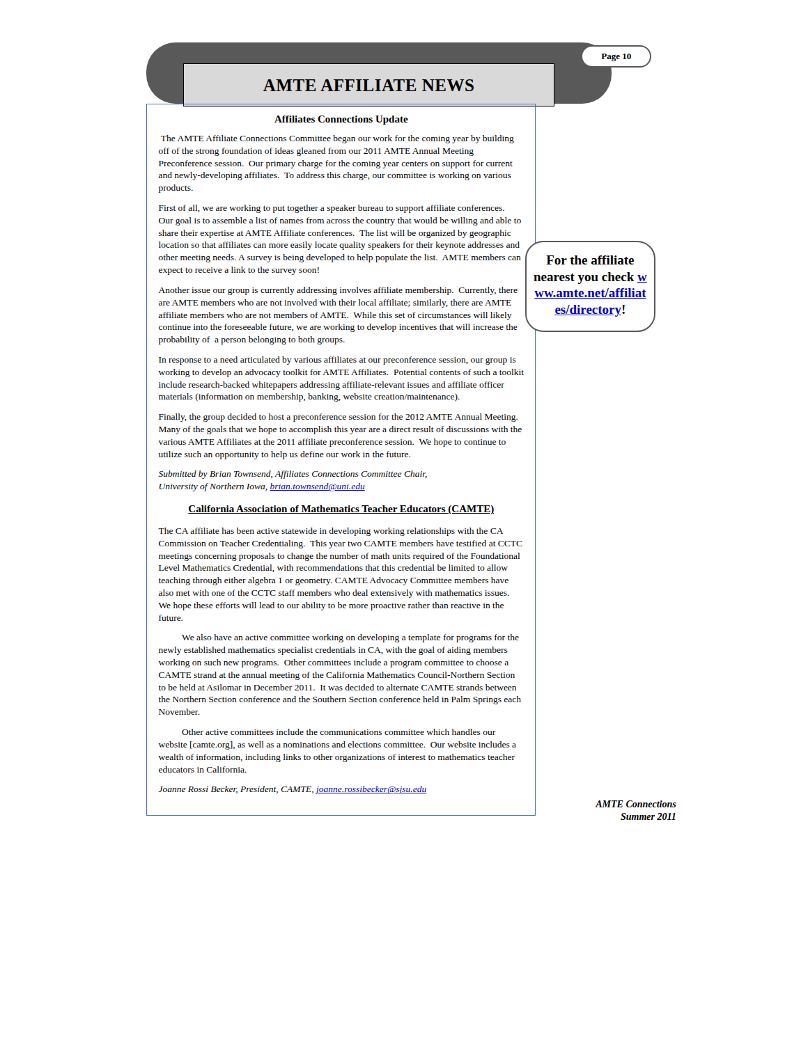AMTE AFFILIATE NEWS
Page 10
Affiliates Connections Update
The AMTE Affiliate Connections Committee began our work for the coming year by building off of the strong foundation of ideas gleaned from our 2011 AMTE Annual Meeting Preconference session. Our primary charge for the coming year centers on support for current and newly-developing affiliates. To address this charge, our committee is working on various products.
First of all, we are working to put together a speaker bureau to support affiliate conferences. Our goal is to assemble a list of names from across the country that would be willing and able to share their expertise at AMTE Affiliate conferences. The list will be organized by geographic location so that affiliates can more easily locate quality speakers for their keynote addresses and other meeting needs. A survey is being developed to help populate the list. AMTE members can expect to receive a link to the survey soon!
Another issue our group is currently addressing involves affiliate membership. Currently, there are AMTE members who are not involved with their local affiliate; similarly, there are AMTE affiliate members who are not members of AMTE. While this set of circumstances will likely continue into the foreseeable future, we are working to develop incentives that will increase the probability of a person belonging to both groups.
In response to a need articulated by various affiliates at our preconference session, our group is working to develop an advocacy toolkit for AMTE Affiliates. Potential contents of such a toolkit include research-backed whitepapers addressing affiliate-relevant issues and affiliate officer materials (information on membership, banking, website creation/maintenance).
Finally, the group decided to host a preconference session for the 2012 AMTE Annual Meeting. Many of the goals that we hope to accomplish this year are a direct result of discussions with the various AMTE Affiliates at the 2011 affiliate preconference session. We hope to continue to utilize such an opportunity to help us define our work in the future.
Submitted by Brian Townsend, Affiliates Connections Committee Chair,
University of Northern Iowa, brian.townsend@uni.edu
California Association of Mathematics Teacher Educators (CAMTE)
The CA affiliate has been active statewide in developing working relationships with the CA Commission on Teacher Credentialing. This year two CAMTE members have testified at CCTC meetings concerning proposals to change the number of math units required of the Foundational Level Mathematics Credential, with recommendations that this credential be limited to allow teaching through either algebra 1 or geometry. CAMTE Advocacy Committee members have also met with one of the CCTC staff members who deal extensively with mathematics issues. We hope these efforts will lead to our ability to be more proactive rather than reactive in the future.
We also have an active committee working on developing a template for programs for the newly established mathematics specialist credentials in CA, with the goal of aiding members working on such new programs. Other committees include a program committee to choose a CAMTE strand at the annual meeting of the California Mathematics Council-Northern Section to be held at Asilomar in December 2011. It was decided to alternate CAMTE strands between the Northern Section conference and the Southern Section conference held in Palm Springs each November.
Other active committees include the communications committee which handles our website [camte.org], as well as a nominations and elections committee. Our website includes a wealth of information, including links to other organizations of interest to mathematics teacher educators in California.
Joanne Rossi Becker, President, CAMTE, joanne.rossibecker@sjsu.edu
For the affiliate nearest you check www.amte.net/affiliates/directory!
AMTE Connections
Summer 2011